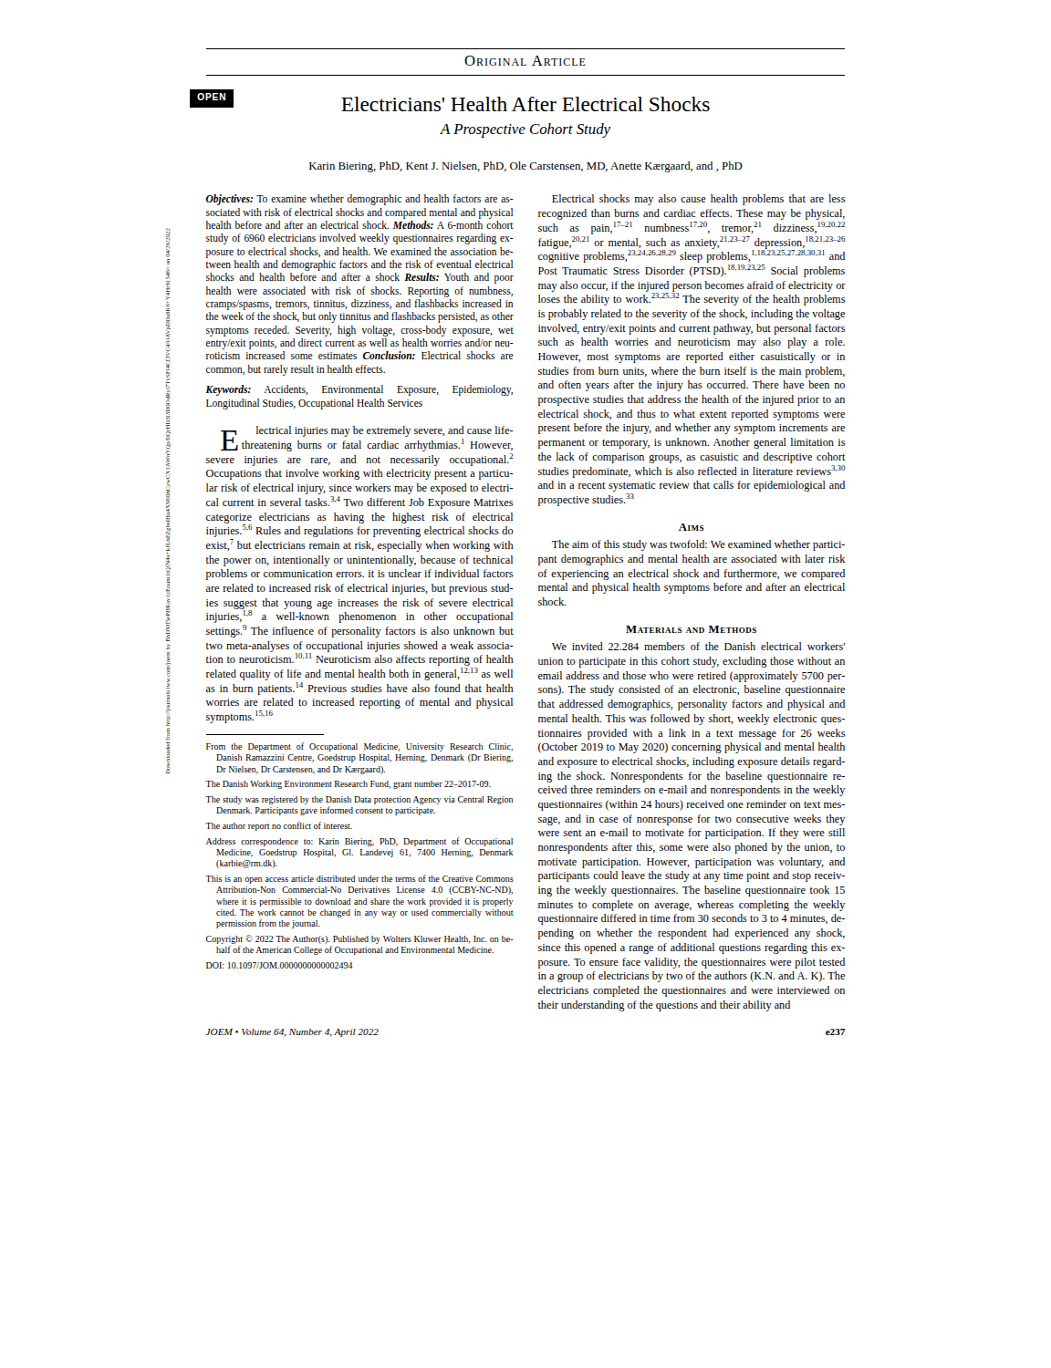Downloaded from http://journals.lww.com/joem by BhDMf5ePHKav1zEoum1tQfN4a+kJLhEZgbsIHo4XMi0hCywCX1AWnYQp/IlQrHD3i3D0OdRyi7TvSFl4Cf3VC4/OAVpDDa8K6+Y4Hr81546= on 04/26/2022
Original Article
OPEN
Electricians' Health After Electrical Shocks
A Prospective Cohort Study
Karin Biering, PhD, Kent J. Nielsen, PhD, Ole Carstensen, MD, Anette Kærgaard, and , PhD
Objectives: To examine whether demographic and health factors are associated with risk of electrical shocks and compared mental and physical health before and after an electrical shock. Methods: A 6-month cohort study of 6960 electricians involved weekly questionnaires regarding exposure to electrical shocks, and health. We examined the association between health and demographic factors and the risk of eventual electrical shocks and health before and after a shock Results: Youth and poor health were associated with risk of shocks. Reporting of numbness, cramps/spasms, tremors, tinnitus, dizziness, and flashbacks increased in the week of the shock, but only tinnitus and flashbacks persisted, as other symptoms receded. Severity, high voltage, cross-body exposure, wet entry/exit points, and direct current as well as health worries and/or neuroticism increased some estimates Conclusion: Electrical shocks are common, but rarely result in health effects.
Keywords: Accidents, Environmental Exposure, Epidemiology, Longitudinal Studies, Occupational Health Services
Electrical injuries may be extremely severe, and cause life-threatening burns or fatal cardiac arrhythmias.1 However, severe injuries are rare, and not necessarily occupational.2 Occupations that involve working with electricity present a particular risk of electrical injury, since workers may be exposed to electrical current in several tasks.3,4 Two different Job Exposure Matrixes categorize electricians as having the highest risk of electrical injuries.5,6 Rules and regulations for preventing electrical shocks do exist,7 but electricians remain at risk, especially when working with the power on, intentionally or unintentionally, because of technical problems or communication errors. it is unclear if individual factors are related to increased risk of electrical injuries, but previous studies suggest that young age increases the risk of severe electrical injuries,1,8 a well-known phenomenon in other occupational settings.9 The influence of personality factors is also unknown but two meta-analyses of occupational injuries showed a weak association to neuroticism.10,11 Neuroticism also affects reporting of health related quality of life and mental health both in general,12,13 as well as in burn patients.14 Previous studies have also found that health worries are related to increased reporting of mental and physical symptoms.15,16
From the Department of Occupational Medicine, University Research Clinic, Danish Ramazzini Centre, Goedstrup Hospital, Herning, Denmark (Dr Biering, Dr Nielsen, Dr Carstensen, and Dr Kærgaard).
The Danish Working Environment Research Fund, grant number 22–2017-09.
The study was registered by the Danish Data protection Agency via Central Region Denmark. Participants gave informed consent to participate.
The author report no conflict of interest.
Address correspondence to: Karin Biering, PhD, Department of Occupational Medicine, Goedstrup Hospital, Gl. Landevej 61, 7400 Herning, Denmark (karbie@rm.dk).
This is an open access article distributed under the terms of the Creative Commons Attribution-Non Commercial-No Derivatives License 4.0 (CCBY-NC-ND), where it is permissible to download and share the work provided it is properly cited. The work cannot be changed in any way or used commercially without permission from the journal.
Copyright © 2022 The Author(s). Published by Wolters Kluwer Health, Inc. on behalf of the American College of Occupational and Environmental Medicine.
DOI: 10.1097/JOM.0000000000002494
Electrical shocks may also cause health problems that are less recognized than burns and cardiac effects. These may be physical, such as pain,17–21 numbness17,20, tremor,21 dizziness,19,20,22 fatigue,20,21 or mental, such as anxiety,21,23–27 depression,18,21,23–26 cognitive problems,23,24,26,28,29 sleep problems,1,18,23,25,27,28,30,31 and Post Traumatic Stress Disorder (PTSD).18,19,23,25 Social problems may also occur, if the injured person becomes afraid of electricity or loses the ability to work.23,25,32 The severity of the health problems is probably related to the severity of the shock, including the voltage involved, entry/exit points and current pathway, but personal factors such as health worries and neuroticism may also play a role. However, most symptoms are reported either casuistically or in studies from burn units, where the burn itself is the main problem, and often years after the injury has occurred. There have been no prospective studies that address the health of the injured prior to an electrical shock, and thus to what extent reported symptoms were present before the injury, and whether any symptom increments are permanent or temporary, is unknown. Another general limitation is the lack of comparison groups, as casuistic and descriptive cohort studies predominate, which is also reflected in literature reviews3,30 and in a recent systematic review that calls for epidemiological and prospective studies.33
Aims
The aim of this study was twofold: We examined whether participant demographics and mental health are associated with later risk of experiencing an electrical shock and furthermore, we compared mental and physical health symptoms before and after an electrical shock.
Materials and Methods
We invited 22.284 members of the Danish electrical workers' union to participate in this cohort study, excluding those without an email address and those who were retired (approximately 5700 persons). The study consisted of an electronic, baseline questionnaire that addressed demographics, personality factors and physical and mental health. This was followed by short, weekly electronic questionnaires provided with a link in a text message for 26 weeks (October 2019 to May 2020) concerning physical and mental health and exposure to electrical shocks, including exposure details regarding the shock. Nonrespondents for the baseline questionnaire received three reminders on e-mail and nonrespondents in the weekly questionnaires (within 24 hours) received one reminder on text message, and in case of nonresponse for two consecutive weeks they were sent an e-mail to motivate for participation. If they were still nonrespondents after this, some were also phoned by the union, to motivate participation. However, participation was voluntary, and participants could leave the study at any time point and stop receiving the weekly questionnaires. The baseline questionnaire took 15 minutes to complete on average, whereas completing the weekly questionnaire differed in time from 30 seconds to 3 to 4 minutes, depending on whether the respondent had experienced any shock, since this opened a range of additional questions regarding this exposure. To ensure face validity, the questionnaires were pilot tested in a group of electricians by two of the authors (K.N. and A. K). The electricians completed the questionnaires and were interviewed on their understanding of the questions and their ability and
JOEM • Volume 64, Number 4, April 2022
e237